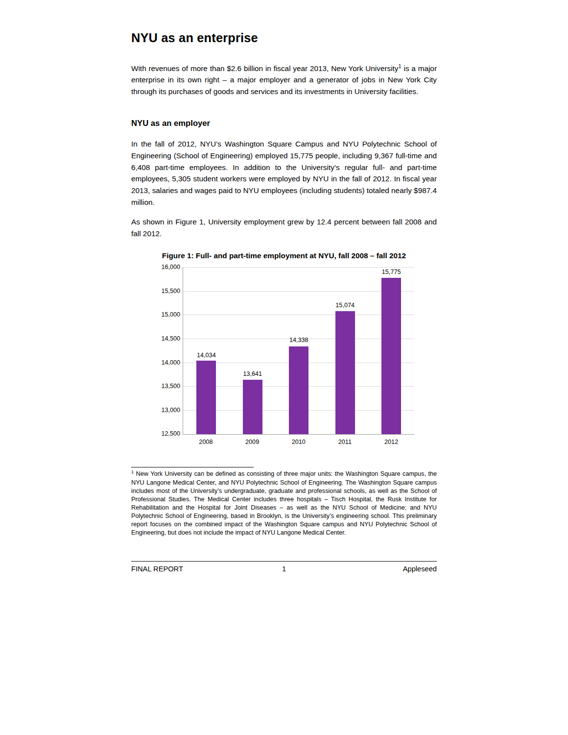NYU as an enterprise
With revenues of more than $2.6 billion in fiscal year 2013, New York University1 is a major enterprise in its own right – a major employer and a generator of jobs in New York City through its purchases of goods and services and its investments in University facilities.
NYU as an employer
In the fall of 2012, NYU’s Washington Square Campus and NYU Polytechnic School of Engineering (School of Engineering) employed 15,775 people, including 9,367 full-time and 6,408 part-time employees. In addition to the University’s regular full- and part-time employees, 5,305 student workers were employed by NYU in the fall of 2012. In fiscal year 2013, salaries and wages paid to NYU employees (including students) totaled nearly $987.4 million.
As shown in Figure 1, University employment grew by 12.4 percent between fall 2008 and fall 2012.
Figure 1: Full- and part-time employment at NYU, fall 2008 – fall 2012
16,000
15,500
15,000
14,500
14,000
13,500
13,000
12,500
14,034
13,641
14,338
15,074
15,775
2008 2009 2010 2011 2012
1 New York University can be defined as consisting of three major units: the Washington Square campus, the NYU Langone Medical Center, and NYU Polytechnic School of Engineering. The Washington Square campus includes most of the University’s undergraduate, graduate and professional schools, as well as the School of Professional Studies. The Medical Center includes three hospitals – Tisch Hospital, the Rusk Institute for Rehabilitation and the Hospital for Joint Diseases – as well as the NYU School of Medicine; and NYU Polytechnic School of Engineering, based in Brooklyn, is the University’s engineering school. This preliminary report focuses on the combined impact of the Washington Square campus and NYU Polytechnic School of Engineering, but does not include the impact of NYU Langone Medical Center.
FINAL REPORT
1
Appleseed